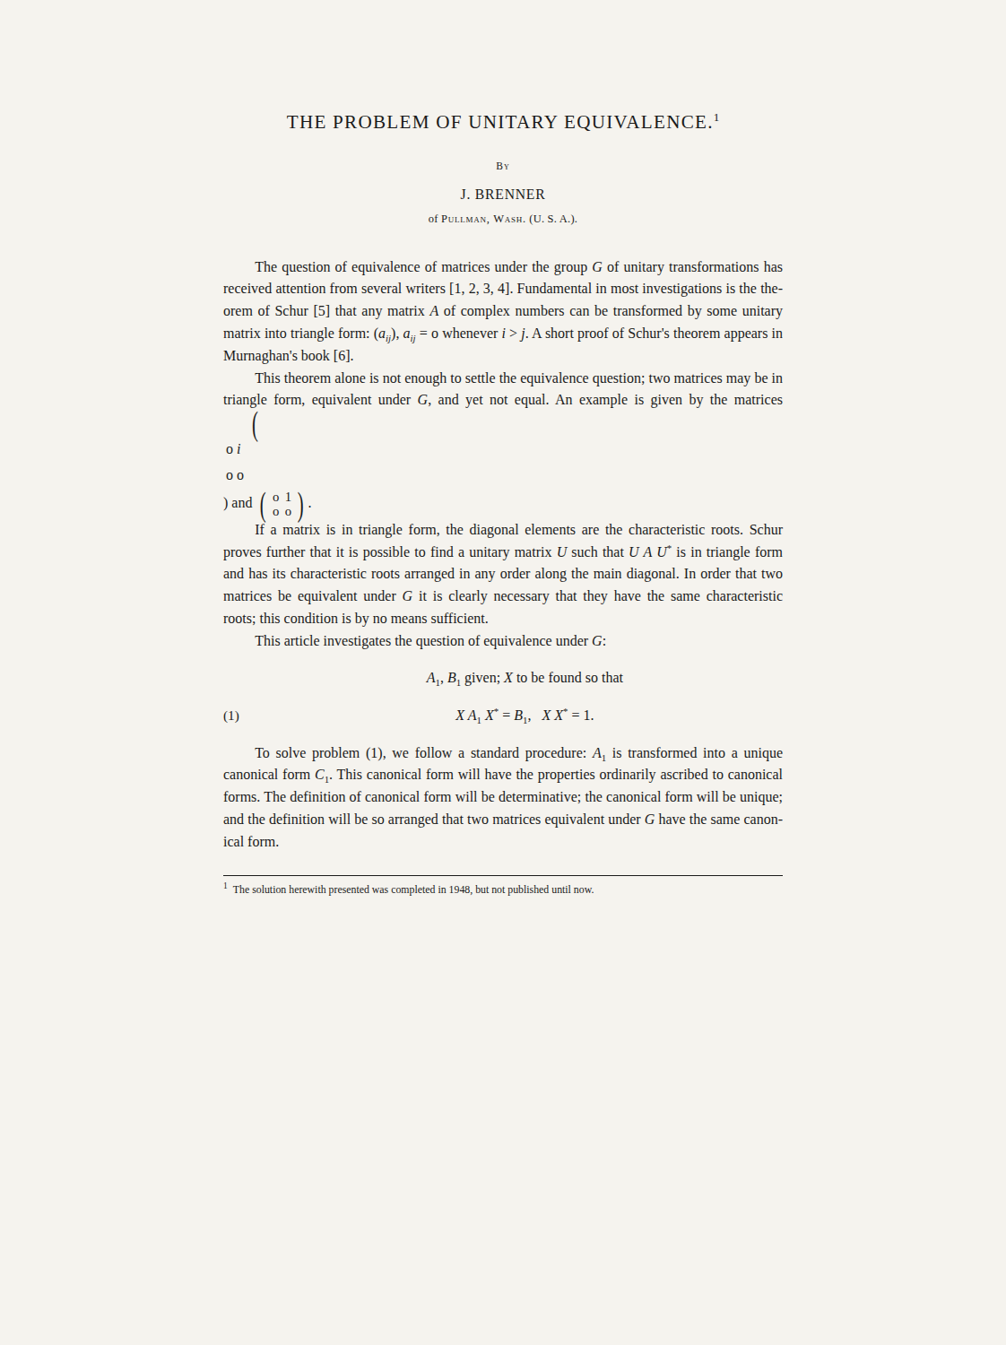THE PROBLEM OF UNITARY EQUIVALENCE.1
By
J. BRENNER
of Pullman, Wash. (U. S. A.).
The question of equivalence of matrices under the group G of unitary transformations has received attention from several writers [1, 2, 3, 4]. Fundamental in most investigations is the theorem of Schur [5] that any matrix A of complex numbers can be transformed by some unitary matrix into triangle form: (aij), aij = o whenever i > j. A short proof of Schur's theorem appears in Murnaghan's book [6].
This theorem alone is not enough to settle the equivalence question; two matrices may be in triangle form, equivalent under G, and yet not equal. An example is given by the matrices (
| o | i |
| o | o |
) and (
| o | 1 |
| o | o |
).
If a matrix is in triangle form, the diagonal elements are the characteristic roots. Schur proves further that it is possible to find a unitary matrix U such that U A U* is in triangle form and has its characteristic roots arranged in any order along the main diagonal. In order that two matrices be equivalent under G it is clearly necessary that they have the same characteristic roots; this condition is by no means sufficient.
This article investigates the question of equivalence under G:
A1, B1 given; X to be found so that
(1)
X A1 X* = B1, X X* = 1.
To solve problem (1), we follow a standard procedure: A1 is transformed into a unique canonical form C1. This canonical form will have the properties ordinarily ascribed to canonical forms. The definition of canonical form will be determinative; the canonical form will be unique; and the definition will be so arranged that two matrices equivalent under G have the same canonical form.
1 The solution herewith presented was completed in 1948, but not published until now.